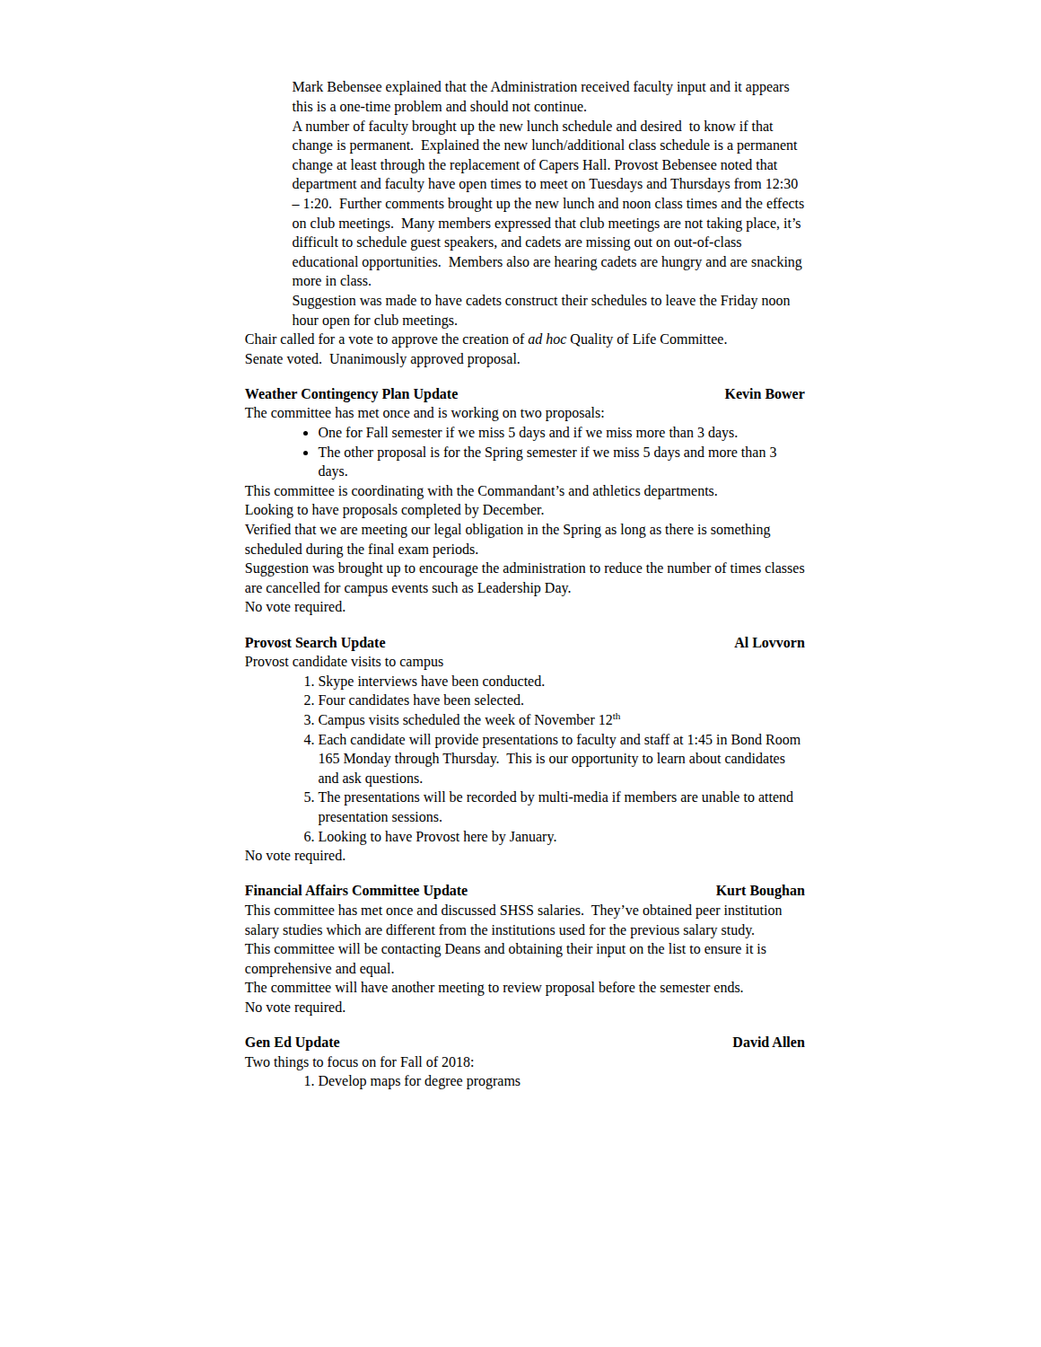Mark Bebensee explained that the Administration received faculty input and it appears this is a one-time problem and should not continue.
A number of faculty brought up the new lunch schedule and desired to know if that change is permanent. Explained the new lunch/additional class schedule is a permanent change at least through the replacement of Capers Hall. Provost Bebensee noted that department and faculty have open times to meet on Tuesdays and Thursdays from 12:30 – 1:20. Further comments brought up the new lunch and noon class times and the effects on club meetings. Many members expressed that club meetings are not taking place, it’s difficult to schedule guest speakers, and cadets are missing out on out-of-class educational opportunities. Members also are hearing cadets are hungry and are snacking more in class.
Suggestion was made to have cadets construct their schedules to leave the Friday noon hour open for club meetings.
Chair called for a vote to approve the creation of ad hoc Quality of Life Committee.
Senate voted. Unanimously approved proposal.
Weather Contingency Plan Update Kevin Bower
The committee has met once and is working on two proposals:
One for Fall semester if we miss 5 days and if we miss more than 3 days.
The other proposal is for the Spring semester if we miss 5 days and more than 3 days.
This committee is coordinating with the Commandant’s and athletics departments.
Looking to have proposals completed by December.
Verified that we are meeting our legal obligation in the Spring as long as there is something scheduled during the final exam periods.
Suggestion was brought up to encourage the administration to reduce the number of times classes are cancelled for campus events such as Leadership Day.
No vote required.
Provost Search Update Al Lovvorn
Provost candidate visits to campus
Skype interviews have been conducted.
Four candidates have been selected.
Campus visits scheduled the week of November 12th
Each candidate will provide presentations to faculty and staff at 1:45 in Bond Room 165 Monday through Thursday. This is our opportunity to learn about candidates and ask questions.
The presentations will be recorded by multi-media if members are unable to attend presentation sessions.
Looking to have Provost here by January.
No vote required.
Financial Affairs Committee Update Kurt Boughan
This committee has met once and discussed SHSS salaries. They’ve obtained peer institution salary studies which are different from the institutions used for the previous salary study.
This committee will be contacting Deans and obtaining their input on the list to ensure it is comprehensive and equal.
The committee will have another meeting to review proposal before the semester ends.
No vote required.
Gen Ed Update David Allen
Two things to focus on for Fall of 2018:
Develop maps for degree programs